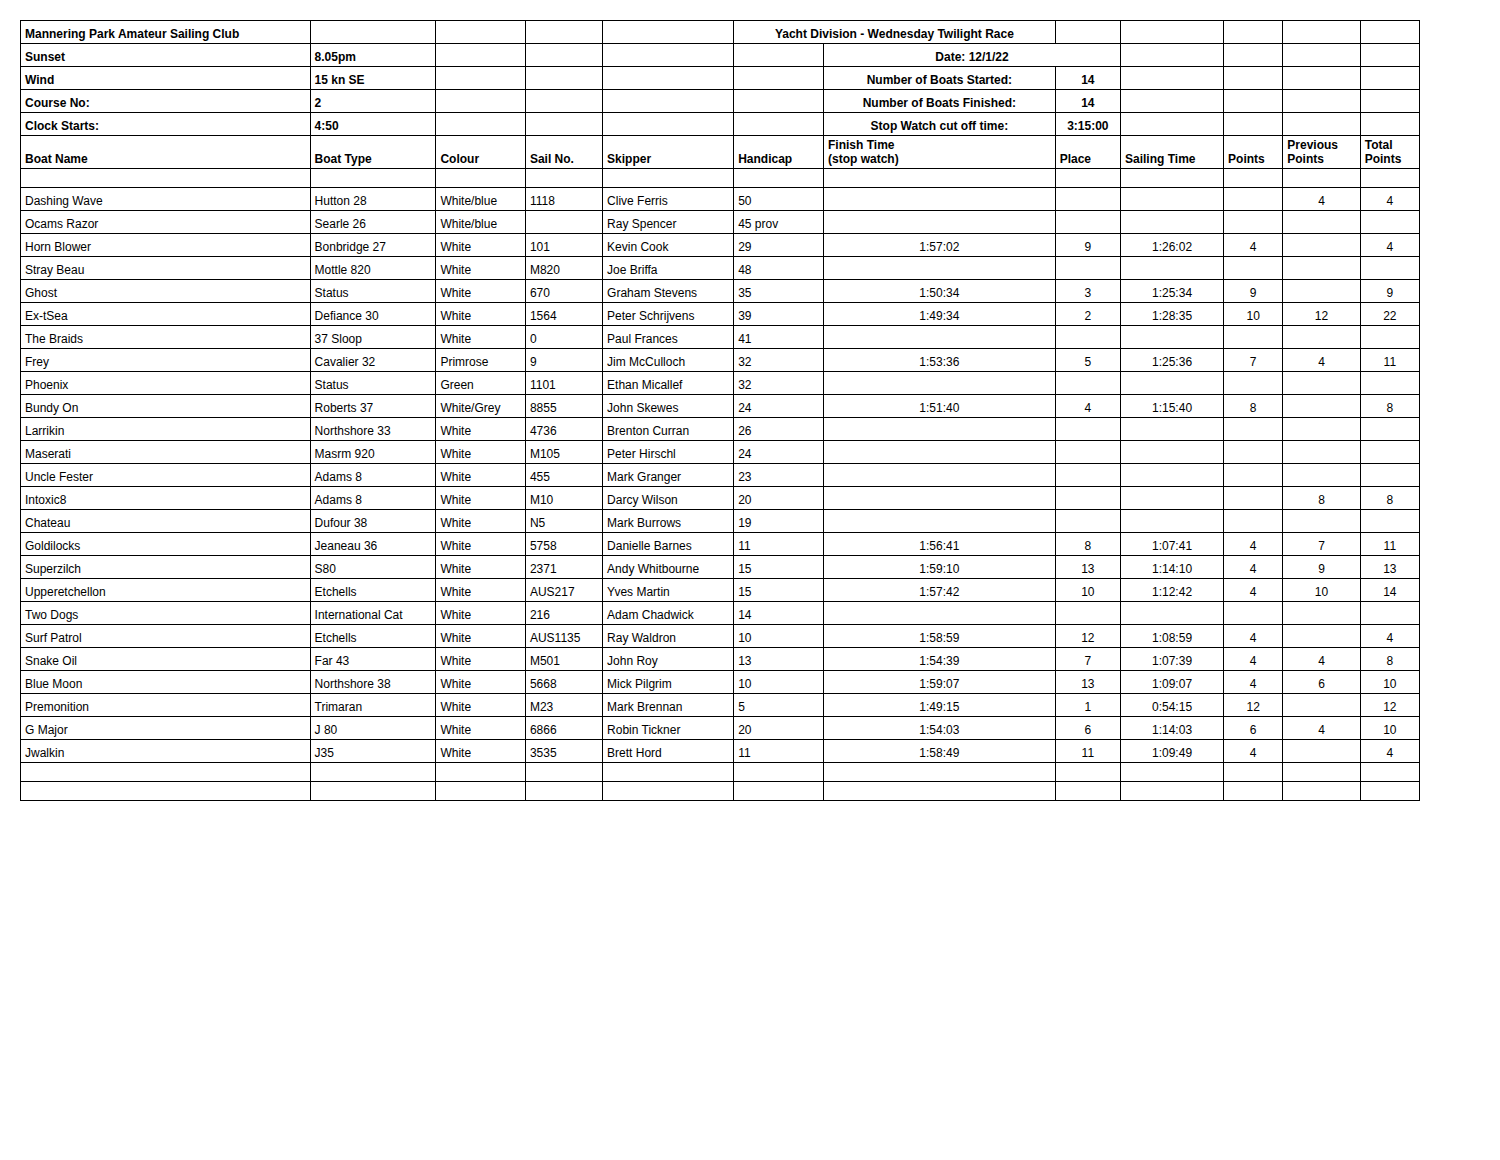| Mannering Park Amateur Sailing Club | | | | | Yacht Division - Wednesday Twilight Race | | | | | |
| Sunset | 8.05pm | | | | | Date: 12/1/22 | | | | |
| Wind | 15 kn SE | | | | | Number of Boats Started: | 14 | | | | |
| Course No: | 2 | | | | | Number of Boats Finished: | 14 | | | | |
| Clock Starts: | 4:50 | | | | | Stop Watch cut off time: | 3:15:00 | | | | |
| Boat Name | Boat Type | Colour | Sail No. | Skipper | Handicap | Finish Time (stop watch) | Place | Sailing Time | Points | Previous Points | Total Points |
| Dashing Wave | Hutton 28 | White/blue | 1118 | Clive Ferris | 50 | | | | | 4 | 4 |
| Ocams Razor | Searle 26 | White/blue | | Ray Spencer | 45 prov | | | | | | |
| Horn Blower | Bonbridge 27 | White | 101 | Kevin Cook | 29 | 1:57:02 | 9 | 1:26:02 | 4 | | 4 |
| Stray Beau | Mottle 820 | White | M820 | Joe Briffa | 48 | | | | | | |
| Ghost | Status | White | 670 | Graham Stevens | 35 | 1:50:34 | 3 | 1:25:34 | 9 | | 9 |
| Ex-tSea | Defiance 30 | White | 1564 | Peter Schrijvens | 39 | 1:49:34 | 2 | 1:28:35 | 10 | 12 | 22 |
| The Braids | 37 Sloop | White | 0 | Paul Frances | 41 | | | | | | |
| Frey | Cavalier 32 | Primrose | 9 | Jim McCulloch | 32 | 1:53:36 | 5 | 1:25:36 | 7 | 4 | 11 |
| Phoenix | Status | Green | 1101 | Ethan Micallef | 32 | | | | | | |
| Bundy On | Roberts 37 | White/Grey | 8855 | John Skewes | 24 | 1:51:40 | 4 | 1:15:40 | 8 | | 8 |
| Larrikin | Northshore 33 | White | 4736 | Brenton Curran | 26 | | | | | | |
| Maserati | Masrm 920 | White | M105 | Peter Hirschl | 24 | | | | | | |
| Uncle Fester | Adams 8 | White | 455 | Mark Granger | 23 | | | | | | |
| Intoxic8 | Adams 8 | White | M10 | Darcy Wilson | 20 | | | | | 8 | 8 |
| Chateau | Dufour 38 | White | N5 | Mark Burrows | 19 | | | | | | |
| Goldilocks | Jeaneau 36 | White | 5758 | Danielle Barnes | 11 | 1:56:41 | 8 | 1:07:41 | 4 | 7 | 11 |
| Superzilch | S80 | White | 2371 | Andy Whitbourne | 15 | 1:59:10 | 13 | 1:14:10 | 4 | 9 | 13 |
| Upperetchellon | Etchells | White | AUS217 | Yves Martin | 15 | 1:57:42 | 10 | 1:12:42 | 4 | 10 | 14 |
| Two Dogs | International Cat | White | 216 | Adam Chadwick | 14 | | | | | | |
| Surf Patrol | Etchells | White | AUS1135 | Ray Waldron | 10 | 1:58:59 | 12 | 1:08:59 | 4 | | 4 |
| Snake Oil | Far 43 | White | M501 | John Roy | 13 | 1:54:39 | 7 | 1:07:39 | 4 | 4 | 8 |
| Blue Moon | Northshore 38 | White | 5668 | Mick Pilgrim | 10 | 1:59:07 | 13 | 1:09:07 | 4 | 6 | 10 |
| Premonition | Trimaran | White | M23 | Mark Brennan | 5 | 1:49:15 | 1 | 0:54:15 | 12 | | 12 |
| G Major | J 80 | White | 6866 | Robin Tickner | 20 | 1:54:03 | 6 | 1:14:03 | 6 | 4 | 10 |
| Jwalkin | J35 | White | 3535 | Brett Hord | 11 | 1:58:49 | 11 | 1:09:49 | 4 | | 4 |